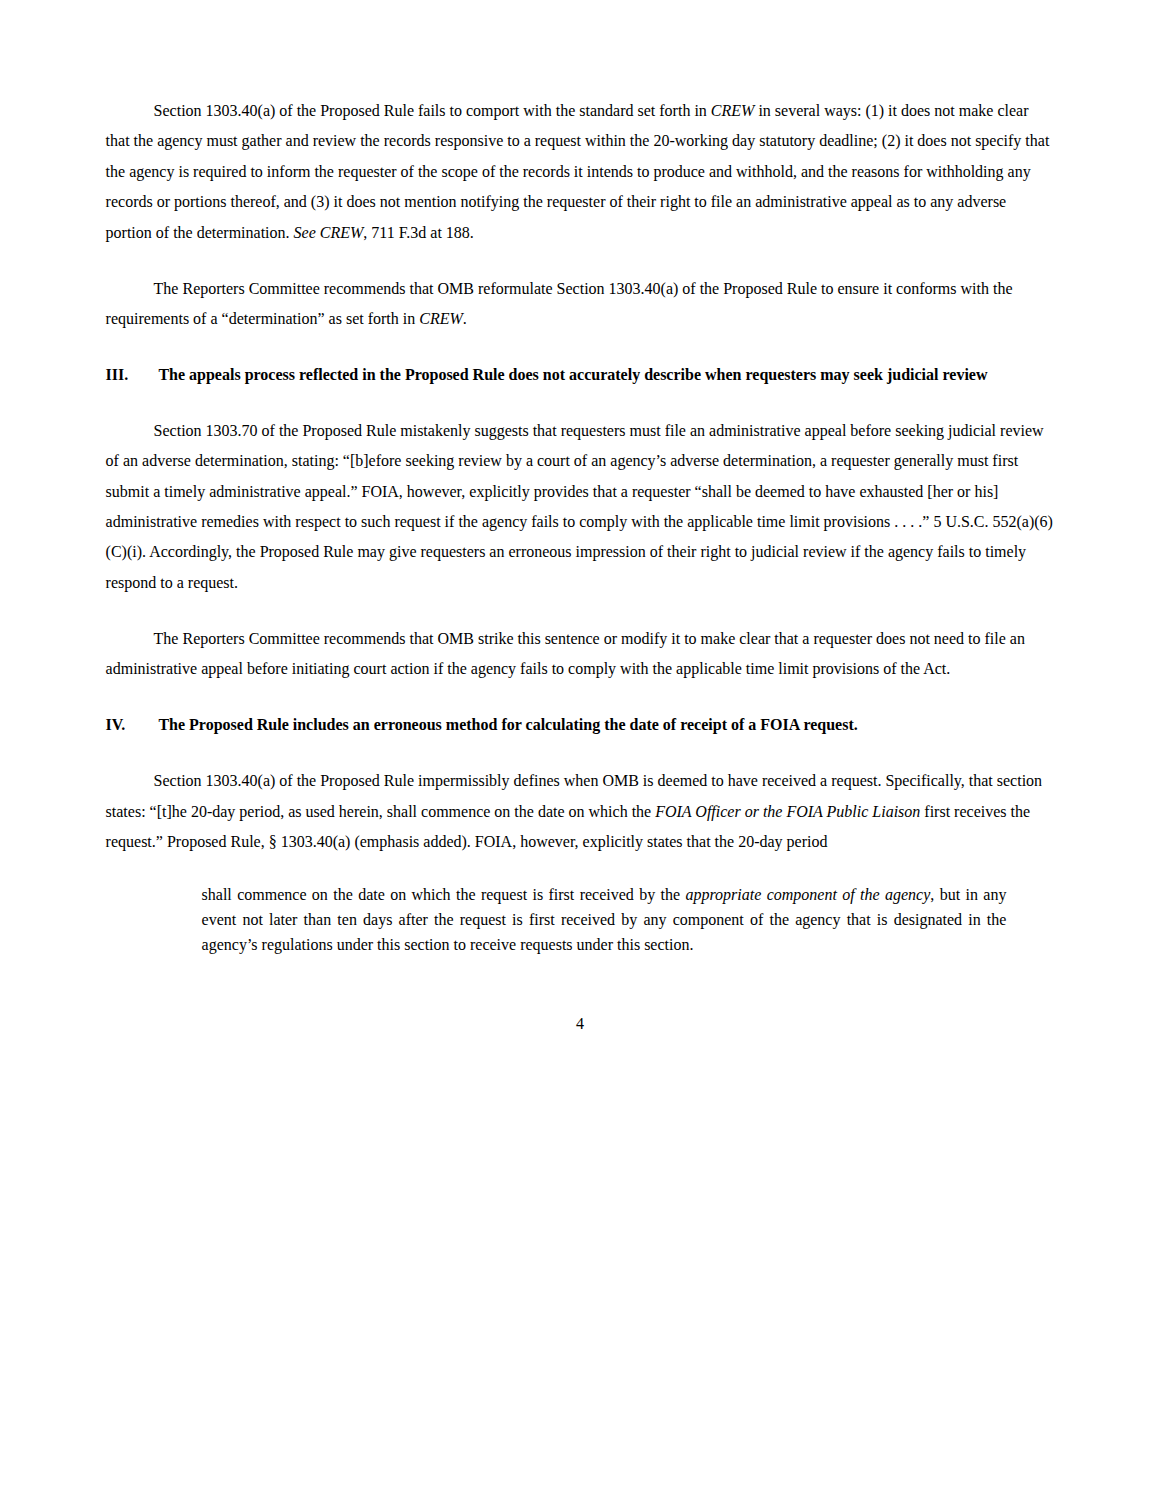Section 1303.40(a) of the Proposed Rule fails to comport with the standard set forth in CREW in several ways: (1) it does not make clear that the agency must gather and review the records responsive to a request within the 20-working day statutory deadline; (2) it does not specify that the agency is required to inform the requester of the scope of the records it intends to produce and withhold, and the reasons for withholding any records or portions thereof, and (3) it does not mention notifying the requester of their right to file an administrative appeal as to any adverse portion of the determination. See CREW, 711 F.3d at 188.
The Reporters Committee recommends that OMB reformulate Section 1303.40(a) of the Proposed Rule to ensure it conforms with the requirements of a “determination” as set forth in CREW.
III. The appeals process reflected in the Proposed Rule does not accurately describe when requesters may seek judicial review
Section 1303.70 of the Proposed Rule mistakenly suggests that requesters must file an administrative appeal before seeking judicial review of an adverse determination, stating: “[b]efore seeking review by a court of an agency’s adverse determination, a requester generally must first submit a timely administrative appeal.” FOIA, however, explicitly provides that a requester “shall be deemed to have exhausted [her or his] administrative remedies with respect to such request if the agency fails to comply with the applicable time limit provisions . . . .” 5 U.S.C. 552(a)(6)(C)(i). Accordingly, the Proposed Rule may give requesters an erroneous impression of their right to judicial review if the agency fails to timely respond to a request.
The Reporters Committee recommends that OMB strike this sentence or modify it to make clear that a requester does not need to file an administrative appeal before initiating court action if the agency fails to comply with the applicable time limit provisions of the Act.
IV. The Proposed Rule includes an erroneous method for calculating the date of receipt of a FOIA request.
Section 1303.40(a) of the Proposed Rule impermissibly defines when OMB is deemed to have received a request. Specifically, that section states: “[t]he 20-day period, as used herein, shall commence on the date on which the FOIA Officer or the FOIA Public Liaison first receives the request.” Proposed Rule, § 1303.40(a) (emphasis added). FOIA, however, explicitly states that the 20-day period
shall commence on the date on which the request is first received by the appropriate component of the agency, but in any event not later than ten days after the request is first received by any component of the agency that is designated in the agency’s regulations under this section to receive requests under this section.
4